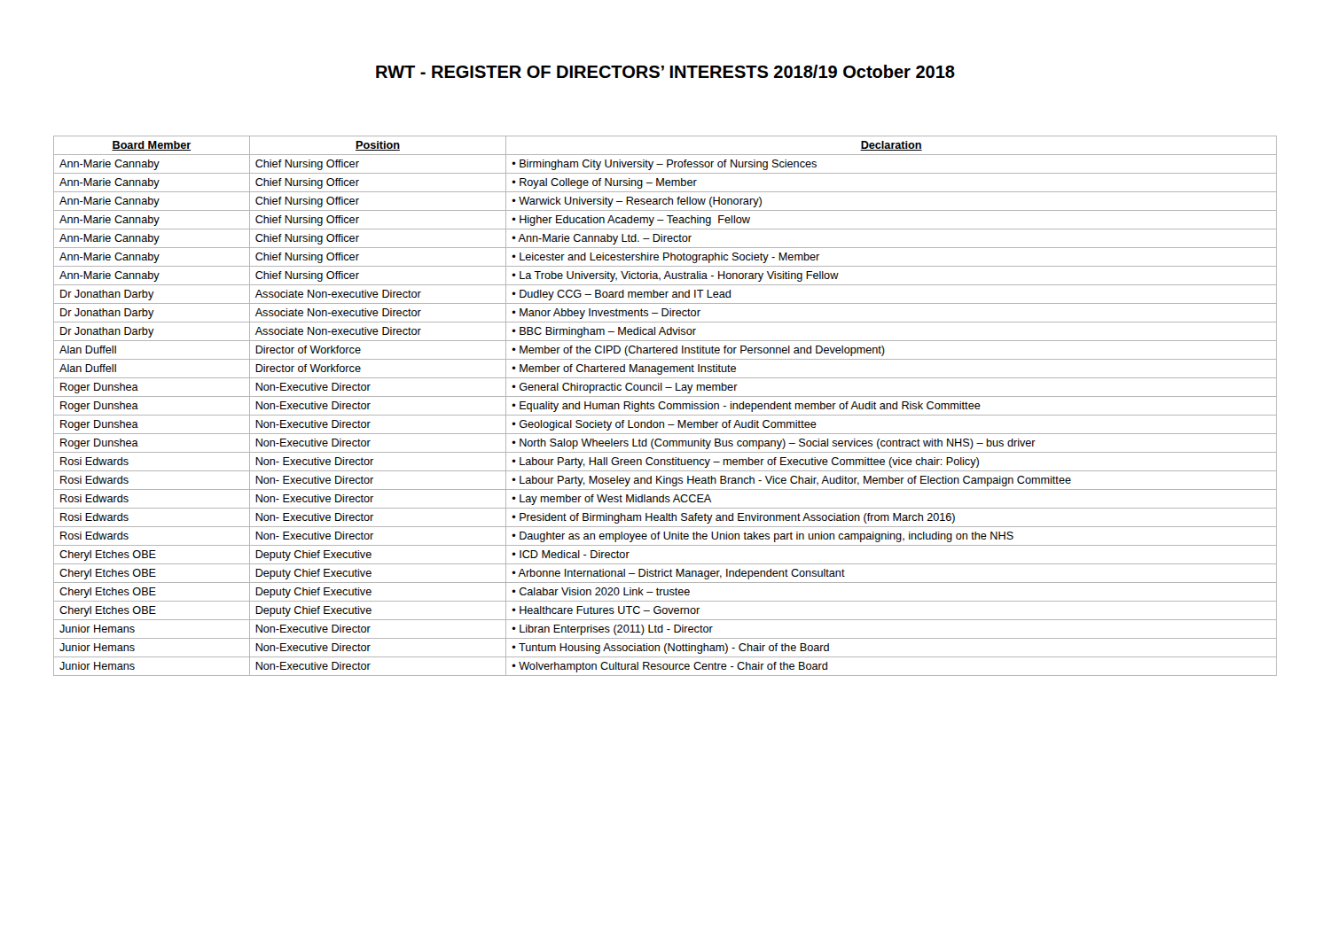RWT - REGISTER OF DIRECTORS’ INTERESTS 2018/19 October 2018
| Board Member | Position | Declaration |
| --- | --- | --- |
| Ann-Marie Cannaby | Chief Nursing Officer | • Birmingham City University – Professor of Nursing Sciences |
| Ann-Marie Cannaby | Chief Nursing Officer | • Royal College of Nursing – Member |
| Ann-Marie Cannaby | Chief Nursing Officer | • Warwick University – Research fellow (Honorary) |
| Ann-Marie Cannaby | Chief Nursing Officer | • Higher Education Academy – Teaching Fellow |
| Ann-Marie Cannaby | Chief Nursing Officer | • Ann-Marie Cannaby Ltd. – Director |
| Ann-Marie Cannaby | Chief Nursing Officer | • Leicester and Leicestershire Photographic Society - Member |
| Ann-Marie Cannaby | Chief Nursing Officer | • La Trobe University, Victoria, Australia - Honorary Visiting Fellow |
| Dr Jonathan Darby | Associate Non-executive Director | • Dudley CCG – Board member and IT Lead |
| Dr Jonathan Darby | Associate Non-executive Director | • Manor Abbey Investments – Director |
| Dr Jonathan Darby | Associate Non-executive Director | • BBC Birmingham – Medical Advisor |
| Alan Duffell | Director of Workforce | • Member of the CIPD (Chartered Institute for Personnel and Development) |
| Alan Duffell | Director of Workforce | • Member of Chartered Management Institute |
| Roger Dunshea | Non-Executive Director | • General Chiropractic Council – Lay member |
| Roger Dunshea | Non-Executive Director | • Equality and Human Rights Commission - independent member of Audit and Risk Committee |
| Roger Dunshea | Non-Executive Director | • Geological Society of London – Member of Audit Committee |
| Roger Dunshea | Non-Executive Director | • North Salop Wheelers Ltd (Community Bus company) – Social services (contract with NHS) – bus driver |
| Rosi Edwards | Non- Executive Director | • Labour Party, Hall Green Constituency – member of Executive Committee (vice chair: Policy) |
| Rosi Edwards | Non- Executive Director | • Labour Party, Moseley and Kings Heath Branch - Vice Chair, Auditor, Member of Election Campaign Committee |
| Rosi Edwards | Non- Executive Director | • Lay member of West Midlands ACCEA |
| Rosi Edwards | Non- Executive Director | • President of Birmingham Health Safety and Environment Association (from March 2016) |
| Rosi Edwards | Non- Executive Director | • Daughter as an employee of Unite the Union takes part in union campaigning, including on the NHS |
| Cheryl Etches OBE | Deputy Chief Executive | • ICD Medical - Director |
| Cheryl Etches OBE | Deputy Chief Executive | • Arbonne International – District Manager, Independent Consultant |
| Cheryl Etches OBE | Deputy Chief Executive | • Calabar Vision 2020 Link – trustee |
| Cheryl Etches OBE | Deputy Chief Executive | • Healthcare Futures UTC – Governor |
| Junior Hemans | Non-Executive Director | • Libran Enterprises (2011) Ltd - Director |
| Junior Hemans | Non-Executive Director | • Tuntum Housing Association (Nottingham) - Chair of the Board |
| Junior Hemans | Non-Executive Director | • Wolverhampton Cultural Resource Centre - Chair of the Board |